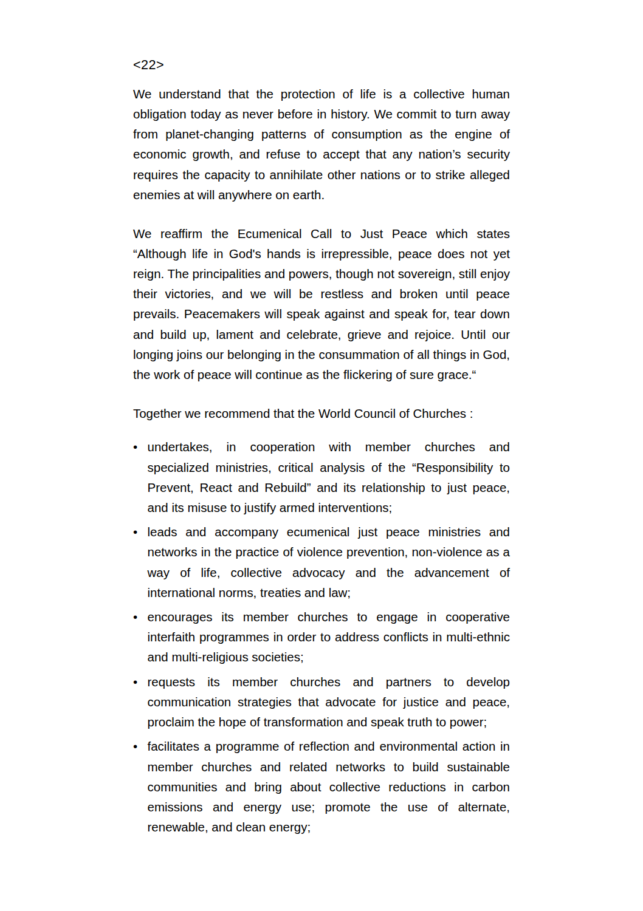<22>
We understand that the protection of life is a collective human obligation today as never before in history. We commit to turn away from planet-changing patterns of consumption as the engine of economic growth, and refuse to accept that any nation’s security requires the capacity to annihilate other nations or to strike alleged enemies at will anywhere on earth.
We reaffirm the Ecumenical Call to Just Peace which states “Although life in God's hands is irrepressible, peace does not yet reign. The principalities and powers, though not sovereign, still enjoy their victories, and we will be restless and broken until peace prevails. Peacemakers will speak against and speak for, tear down and build up, lament and celebrate, grieve and rejoice. Until our longing joins our belonging in the consummation of all things in God, the work of peace will continue as the flickering of sure grace.“
Together we recommend that the World Council of Churches :
undertakes, in cooperation with member churches and specialized ministries, critical analysis of the “Responsibility to Prevent, React and Rebuild” and its relationship to just peace, and its misuse to justify armed interventions;
leads and accompany ecumenical just peace ministries and networks in the practice of violence prevention, non-violence as a way of life, collective advocacy and the advancement of international norms, treaties and law;
encourages its member churches to engage in cooperative interfaith programmes in order to address conflicts in multi-ethnic and multi-religious societies;
requests its member churches and partners to develop communication strategies that advocate for justice and peace, proclaim the hope of transformation and speak truth to power;
facilitates a programme of reflection and environmental action in member churches and related networks to build sustainable communities and bring about collective reductions in carbon emissions and energy use; promote the use of alternate, renewable, and clean energy;